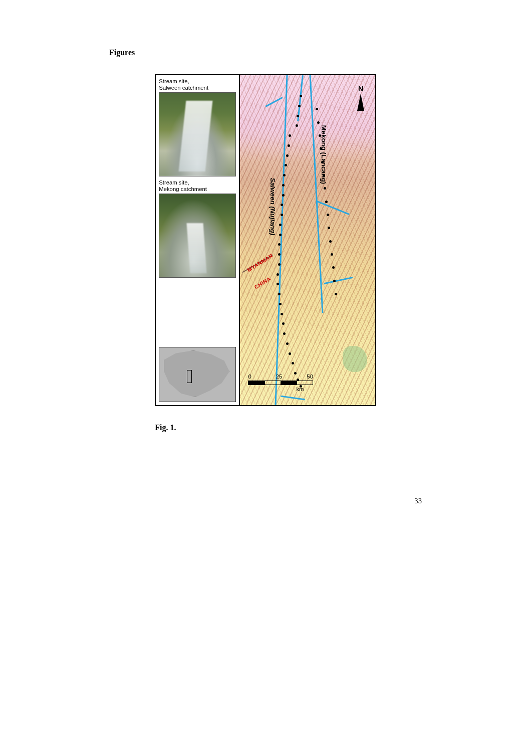Figures
Stream site,
Salween catchment
Stream site,
Mekong catchment
N
Salween (Nujiang)
Mekong (Lancang)
MYANMAR
CHINA
02550
km
Fig. 1.
33